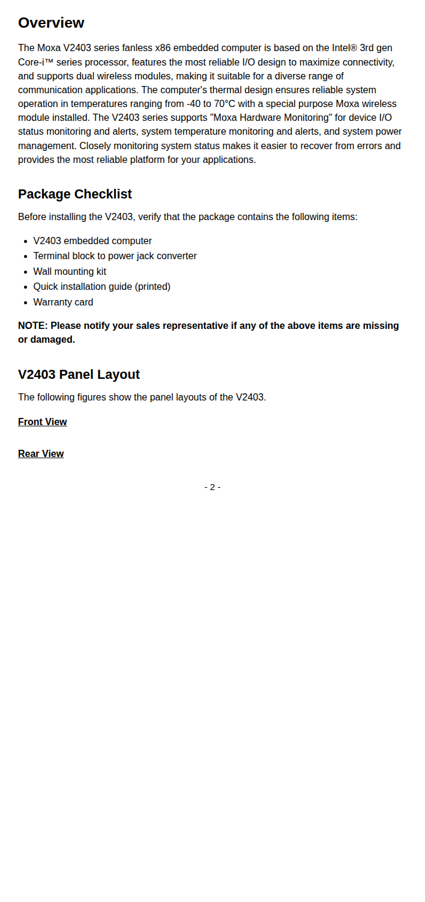Overview
The Moxa V2403 series fanless x86 embedded computer is based on the Intel® 3rd gen Core-i™ series processor, features the most reliable I/O design to maximize connectivity, and supports dual wireless modules, making it suitable for a diverse range of communication applications. The computer's thermal design ensures reliable system operation in temperatures ranging from -40 to 70°C with a special purpose Moxa wireless module installed. The V2403 series supports "Moxa Hardware Monitoring" for device I/O status monitoring and alerts, system temperature monitoring and alerts, and system power management. Closely monitoring system status makes it easier to recover from errors and provides the most reliable platform for your applications.
Package Checklist
Before installing the V2403, verify that the package contains the following items:
V2403 embedded computer
Terminal block to power jack converter
Wall mounting kit
Quick installation guide (printed)
Warranty card
NOTE: Please notify your sales representative if any of the above items are missing or damaged.
V2403 Panel Layout
The following figures show the panel layouts of the V2403.
Front View
Rear View
- 2 -